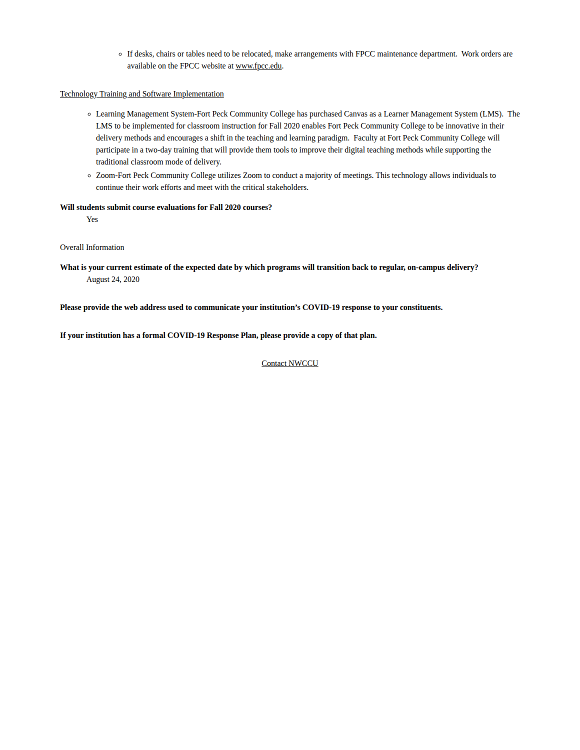If desks, chairs or tables need to be relocated, make arrangements with FPCC maintenance department. Work orders are available on the FPCC website at www.fpcc.edu.
Technology Training and Software Implementation
Learning Management System-Fort Peck Community College has purchased Canvas as a Learner Management System (LMS). The LMS to be implemented for classroom instruction for Fall 2020 enables Fort Peck Community College to be innovative in their delivery methods and encourages a shift in the teaching and learning paradigm. Faculty at Fort Peck Community College will participate in a two-day training that will provide them tools to improve their digital teaching methods while supporting the traditional classroom mode of delivery.
Zoom-Fort Peck Community College utilizes Zoom to conduct a majority of meetings. This technology allows individuals to continue their work efforts and meet with the critical stakeholders.
Will students submit course evaluations for Fall 2020 courses?
Yes
Overall Information
What is your current estimate of the expected date by which programs will transition back to regular, on-campus delivery?
August 24, 2020
Please provide the web address used to communicate your institution’s COVID-19 response to your constituents.
If your institution has a formal COVID-19 Response Plan, please provide a copy of that plan.
Contact NWCCU